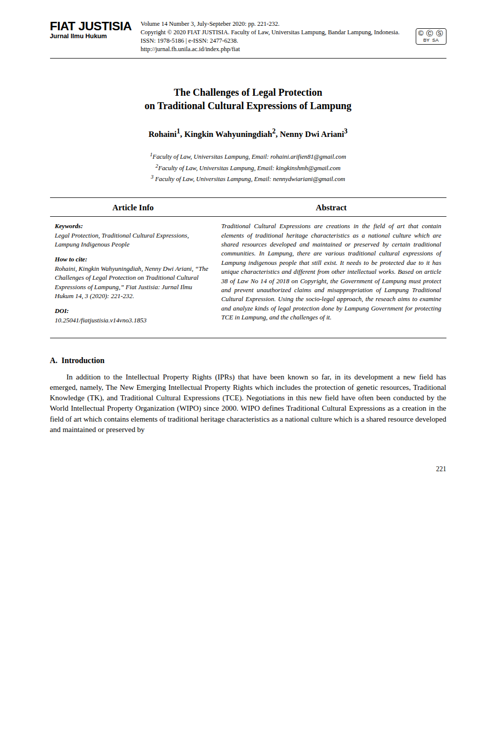FIAT JUSTISIA
Jurnal Ilmu Hukum
Volume 14 Number 3, July-Septeber 2020: pp. 221-232.
Copyright © 2020 FIAT JUSTISIA. Faculty of Law, Universitas Lampung, Bandar Lampung, Indonesia.
ISSN: 1978-5186 | e-ISSN: 2477-6238.
http://jurnal.fh.unila.ac.id/index.php/fiat
© Ⓒ Ⓢ
BY SA
The Challenges of Legal Protection
on Traditional Cultural Expressions of Lampung
Rohaini1, Kingkin Wahyuningdiah2, Nenny Dwi Ariani3
1Faculty of Law, Universitas Lampung, Email: rohaini.arifien81@gmail.com
2Faculty of Law, Universitas Lampung, Email: kingkinshmh@gmail.com
3 Faculty of Law, Universitas Lampung, Email: nennydwiariani@gmail.com
| Article Info | Abstract |
| --- | --- |
| Keywords: Legal Protection, Traditional Cultural Expressions, Lampung Indigenous People How to cite: Rohaini, Kingkin Wahyuningdiah, Nenny Dwi Ariani, “The Challenges of Legal Protection on Traditional Cultural Expressions of Lampung,” Fiat Justisia: Jurnal Ilmu Hukum 14, 3 (2020): 221-232. DOI: 10.25041/fiatjustisia.v14vno3.1853 | Traditional Cultural Expressions are creations in the field of art that contain elements of traditional heritage characteristics as a national culture which are shared resources developed and maintained or preserved by certain traditional communities. In Lampung, there are various traditional cultural expressions of Lampung indigenous people that still exist. It needs to be protected due to it has unique characteristics and different from other intellectual works. Based on article 38 of Law No 14 of 2018 on Copyright, the Government of Lampung must protect and prevent unauthorized claims and misappropriation of Lampung Traditional Cultural Expression. Using the socio-legal approach, the reseach aims to examine and analyze kinds of legal protection done by Lampung Government for protecting TCE in Lampung, and the challenges of it. |
A. Introduction
In addition to the Intellectual Property Rights (IPRs) that have been known so far, in its development a new field has emerged, namely, The New Emerging Intellectual Property Rights which includes the protection of genetic resources, Traditional Knowledge (TK), and Traditional Cultural Expressions (TCE). Negotiations in this new field have often been conducted by the World Intellectual Property Organization (WIPO) since 2000. WIPO defines Traditional Cultural Expressions as a creation in the field of art which contains elements of traditional heritage characteristics as a national culture which is a shared resource developed and maintained or preserved by
221